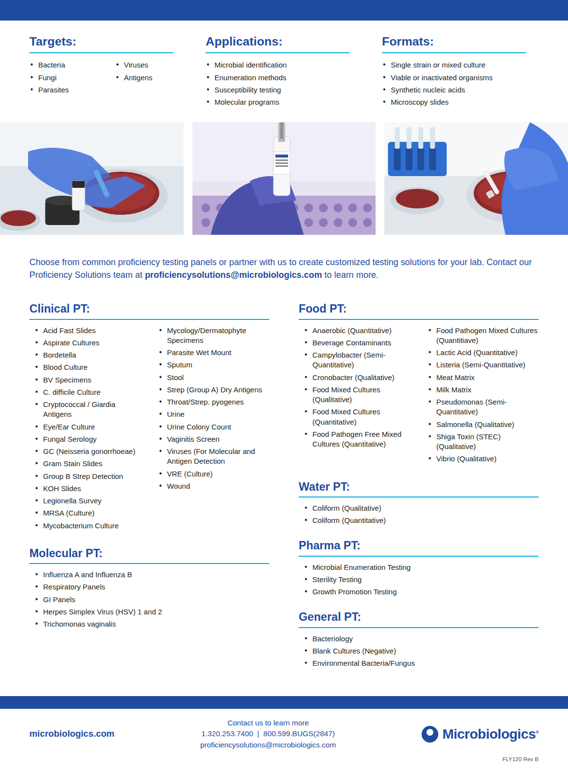Targets:
Bacteria
Fungi
Parasites
Viruses
Antigens
Applications:
Microbial identification
Enumeration methods
Susceptibility testing
Molecular programs
Formats:
Single strain or mixed culture
Viable or inactivated organisms
Synthetic nucleic acids
Microscopy slides
Choose from common proficiency testing panels or partner with us to create customized testing solutions for your lab. Contact our Proficiency Solutions team at proficiencysolutions@microbiologics.com to learn more.
Clinical PT:
Acid Fast Slides
Aspirate Cultures
Bordetella
Blood Culture
BV Specimens
C. difficile Culture
Cryptococcal / Giardia Antigens
Eye/Ear Culture
Fungal Serology
GC (Neisseria gonorrhoeae)
Gram Stain Slides
Group B Strep Detection
KOH Slides
Legionella Survey
MRSA (Culture)
Mycobacterium Culture
Mycology/Dermatophyte Specimens
Parasite Wet Mount
Sputum
Stool
Strep (Group A) Dry Antigens
Throat/Strep. pyogenes
Urine
Urine Colony Count
Vaginitis Screen
Viruses (For Molecular and Antigen Detection
VRE (Culture)
Wound
Molecular PT:
Influenza A and Influenza B
Respiratory Panels
GI Panels
Herpes Simplex Virus (HSV) 1 and 2
Trichomonas vaginalis
Food PT:
Anaerobic (Quantitative)
Beverage Contaminants
Campylobacter (Semi-Quantitative)
Cronobacter (Qualitative)
Food Mixed Cultures (Qualitative)
Food Mixed Cultures (Quantitative)
Food Pathogen Free Mixed Cultures (Quantitative)
Food Pathogen Mixed Cultures (Quantitiave)
Lactic Acid (Quantitative)
Listeria (Semi-Quantitative)
Meat Matrix
Milk Matrix
Pseudomonas (Semi-Quantitative)
Salmonella (Qualitative)
Shiga Toxin (STEC) (Qualitative)
Vibrio (Qualitative)
Water PT:
Coliform (Qualitative)
Coliform (Quantitative)
Pharma PT:
Microbial Enumeration Testing
Sterility Testing
Growth Promotion Testing
General PT:
Bacteriology
Blank Cultures (Negative)
Environmental Bacteria/Fungus
microbiologics.com
Contact us to learn more
1.320.253.7400 | 800.599.BUGS(2847)
proficiencysolutions@microbiologics.com
Microbiologics®
FLY120 Rev B